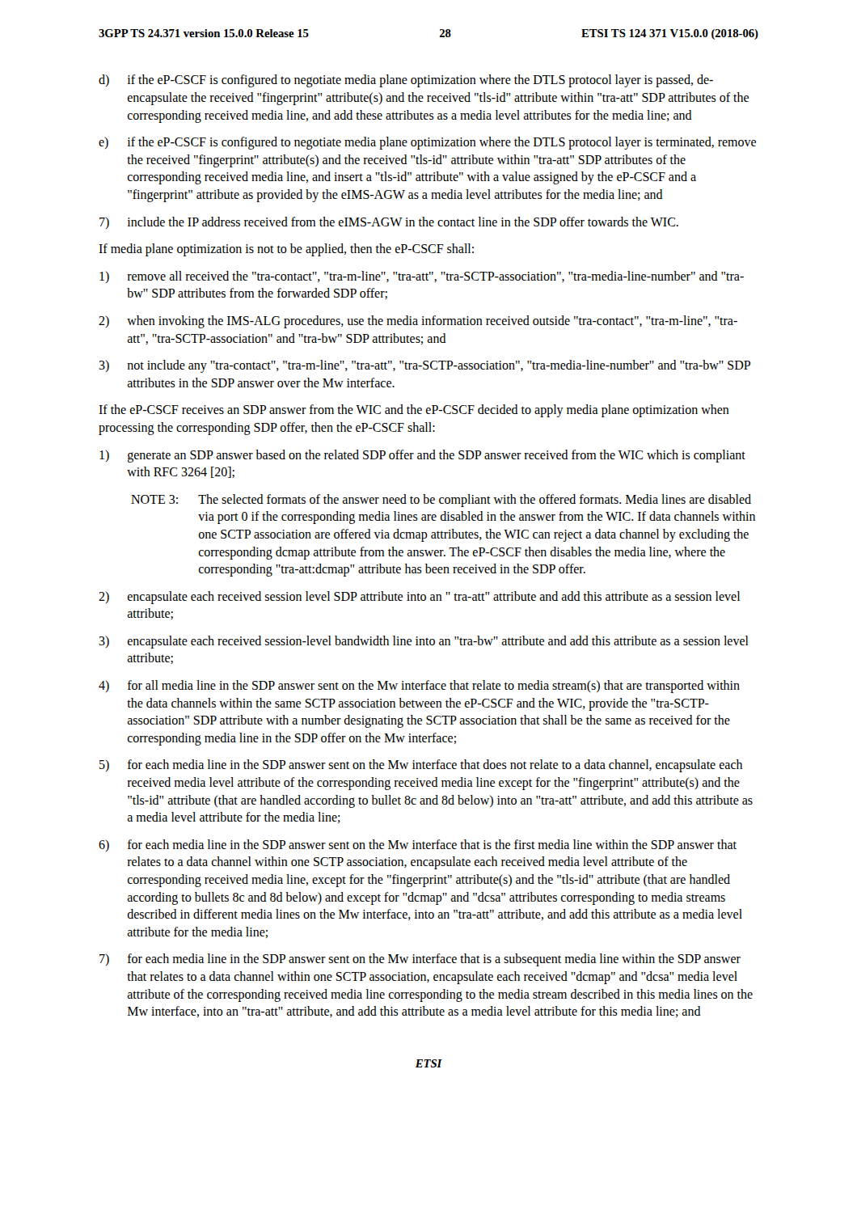3GPP TS 24.371 version 15.0.0 Release 15
28
ETSI TS 124 371 V15.0.0 (2018-06)
d) if the eP-CSCF is configured to negotiate media plane optimization where the DTLS protocol layer is passed, de-encapsulate the received "fingerprint" attribute(s) and the received "tls-id" attribute within "tra-att" SDP attributes of the corresponding received media line, and add these attributes as a media level attributes for the media line; and
e) if the eP-CSCF is configured to negotiate media plane optimization where the DTLS protocol layer is terminated, remove the received "fingerprint" attribute(s) and the received "tls-id" attribute within "tra-att" SDP attributes of the corresponding received media line, and insert a "tls-id" attribute" with a value assigned by the eP-CSCF and a "fingerprint" attribute as provided by the eIMS-AGW as a media level attributes for the media line; and
7) include the IP address received from the eIMS-AGW in the contact line in the SDP offer towards the WIC.
If media plane optimization is not to be applied, then the eP-CSCF shall:
1) remove all received the "tra-contact", "tra-m-line", "tra-att", "tra-SCTP-association", "tra-media-line-number" and "tra-bw" SDP attributes from the forwarded SDP offer;
2) when invoking the IMS-ALG procedures, use the media information received outside "tra-contact", "tra-m-line", "tra-att", "tra-SCTP-association" and "tra-bw" SDP attributes; and
3) not include any "tra-contact", "tra-m-line", "tra-att", "tra-SCTP-association", "tra-media-line-number" and "tra-bw" SDP attributes in the SDP answer over the Mw interface.
If the eP-CSCF receives an SDP answer from the WIC and the eP-CSCF decided to apply media plane optimization when processing the corresponding SDP offer, then the eP-CSCF shall:
1) generate an SDP answer based on the related SDP offer and the SDP answer received from the WIC which is compliant with RFC 3264 [20];
NOTE 3:
The selected formats of the answer need to be compliant with the offered formats. Media lines are disabled via port 0 if the corresponding media lines are disabled in the answer from the WIC. If data channels within one SCTP association are offered via dcmap attributes, the WIC can reject a data channel by excluding the corresponding dcmap attribute from the answer. The eP-CSCF then disables the media line, where the corresponding "tra-att:dcmap" attribute has been received in the SDP offer.
2) encapsulate each received session level SDP attribute into an " tra-att" attribute and add this attribute as a session level attribute;
3) encapsulate each received session-level bandwidth line into an "tra-bw" attribute and add this attribute as a session level attribute;
4) for all media line in the SDP answer sent on the Mw interface that relate to media stream(s) that are transported within the data channels within the same SCTP association between the eP-CSCF and the WIC, provide the "tra-SCTP-association" SDP attribute with a number designating the SCTP association that shall be the same as received for the corresponding media line in the SDP offer on the Mw interface;
5) for each media line in the SDP answer sent on the Mw interface that does not relate to a data channel, encapsulate each received media level attribute of the corresponding received media line except for the "fingerprint" attribute(s) and the "tls-id" attribute (that are handled according to bullet 8c and 8d below) into an "tra-att" attribute, and add this attribute as a media level attribute for the media line;
6) for each media line in the SDP answer sent on the Mw interface that is the first media line within the SDP answer that relates to a data channel within one SCTP association, encapsulate each received media level attribute of the corresponding received media line, except for the "fingerprint" attribute(s) and the "tls-id" attribute (that are handled according to bullets 8c and 8d below) and except for "dcmap" and "dcsa" attributes corresponding to media streams described in different media lines on the Mw interface, into an "tra-att" attribute, and add this attribute as a media level attribute for the media line;
7) for each media line in the SDP answer sent on the Mw interface that is a subsequent media line within the SDP answer that relates to a data channel within one SCTP association, encapsulate each received "dcmap" and "dcsa" media level attribute of the corresponding received media line corresponding to the media stream described in this media lines on the Mw interface, into an "tra-att" attribute, and add this attribute as a media level attribute for this media line; and
ETSI